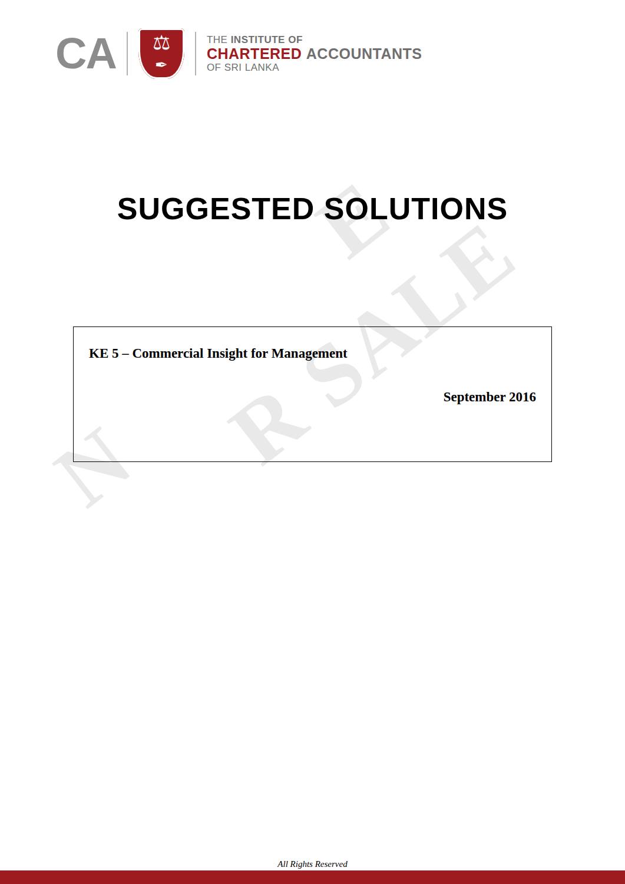E R SALE N
CA
THE INSTITUTE OF
CHARTERED ACCOUNTANTS
OF SRI LANKA
SUGGESTED SOLUTIONS
KE 5 – Commercial Insight for Management
September 2016
All Rights Reserved